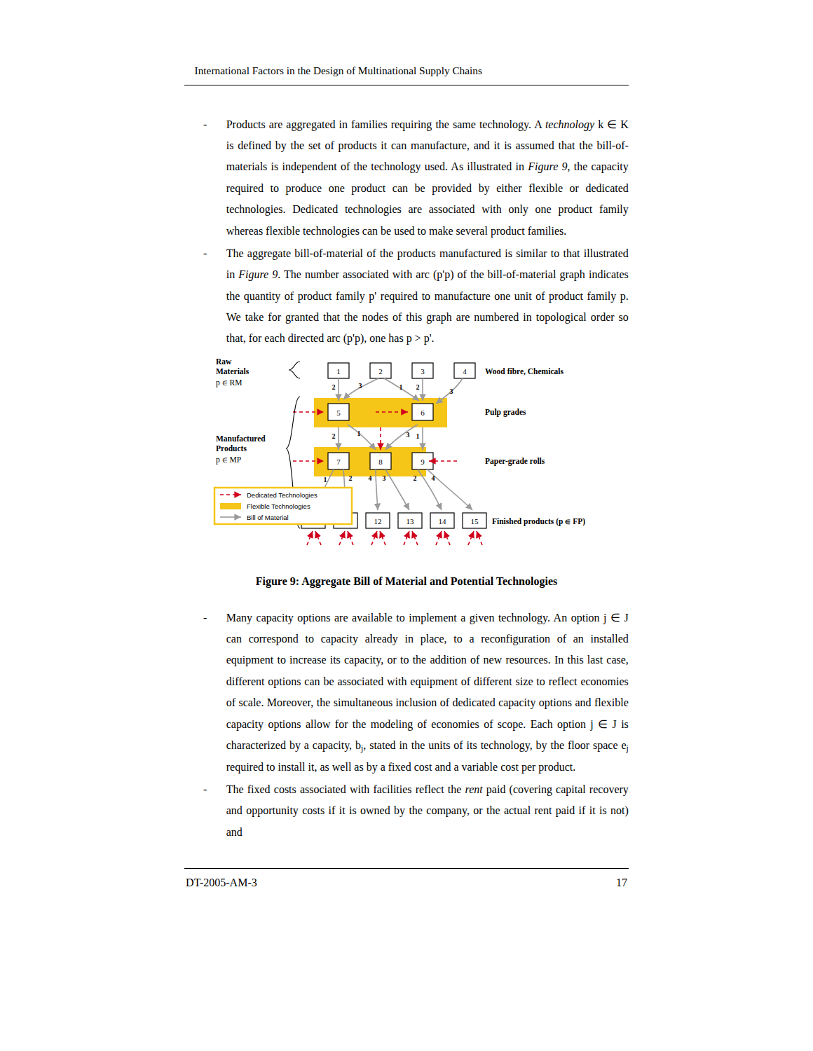International Factors in the Design of Multinational Supply Chains
Products are aggregated in families requiring the same technology. A technology k ∈ K is defined by the set of products it can manufacture, and it is assumed that the bill-of-materials is independent of the technology used. As illustrated in Figure 9, the capacity required to produce one product can be provided by either flexible or dedicated technologies. Dedicated technologies are associated with only one product family whereas flexible technologies can be used to make several product families.
The aggregate bill-of-material of the products manufactured is similar to that illustrated in Figure 9. The number associated with arc (p'p) of the bill-of-material graph indicates the quantity of product family p' required to manufacture one unit of product family p. We take for granted that the nodes of this graph are numbered in topological order so that, for each directed arc (p'p), one has p > p'.
1 2 3 4 5 6 7 8 9 10 11 12 13 14 15 2 3 1 2 3 2 1 3 1 1 2 4 3 2 4 Raw Materials p ∈ RM Manufactured Products p ∈ MP Wood fibre, Chemicals Pulp grades Paper-grade rolls Finished products (p ∈ FP) Dedicated Technologies Flexible Technologies Bill of Material
Figure 9: Aggregate Bill of Material and Potential Technologies
Many capacity options are available to implement a given technology. An option j ∈ J can correspond to capacity already in place, to a reconfiguration of an installed equipment to increase its capacity, or to the addition of new resources. In this last case, different options can be associated with equipment of different size to reflect economies of scale. Moreover, the simultaneous inclusion of dedicated capacity options and flexible capacity options allow for the modeling of economies of scope. Each option j ∈ J is characterized by a capacity, bj, stated in the units of its technology, by the floor space ej required to install it, as well as by a fixed cost and a variable cost per product.
The fixed costs associated with facilities reflect the rent paid (covering capital recovery and opportunity costs if it is owned by the company, or the actual rent paid if it is not) and
DT-2005-AM-3 17